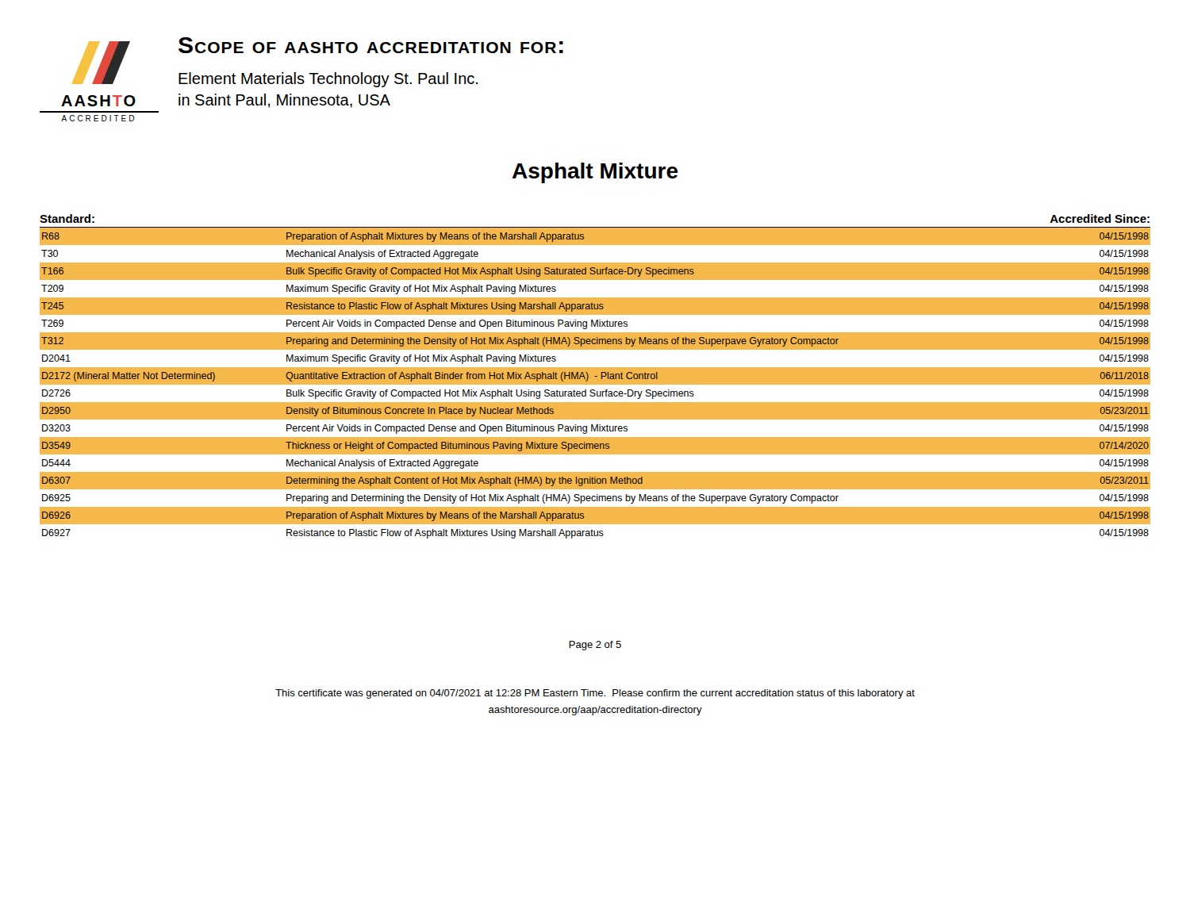AASHTO
ACCREDITED
Scope of AASHTO Accreditation for:
Element Materials Technology St. Paul Inc.
in Saint Paul, Minnesota, USA
Asphalt Mixture
Standard: Accredited Since:
| R68 | Preparation of Asphalt Mixtures by Means of the Marshall Apparatus | 04/15/1998 |
| T30 | Mechanical Analysis of Extracted Aggregate | 04/15/1998 |
| T166 | Bulk Specific Gravity of Compacted Hot Mix Asphalt Using Saturated Surface-Dry Specimens | 04/15/1998 |
| T209 | Maximum Specific Gravity of Hot Mix Asphalt Paving Mixtures | 04/15/1998 |
| T245 | Resistance to Plastic Flow of Asphalt Mixtures Using Marshall Apparatus | 04/15/1998 |
| T269 | Percent Air Voids in Compacted Dense and Open Bituminous Paving Mixtures | 04/15/1998 |
| T312 | Preparing and Determining the Density of Hot Mix Asphalt (HMA) Specimens by Means of the Superpave Gyratory Compactor | 04/15/1998 |
| D2041 | Maximum Specific Gravity of Hot Mix Asphalt Paving Mixtures | 04/15/1998 |
| D2172 (Mineral Matter Not Determined) | Quantitative Extraction of Asphalt Binder from Hot Mix Asphalt (HMA) - Plant Control | 06/11/2018 |
| D2726 | Bulk Specific Gravity of Compacted Hot Mix Asphalt Using Saturated Surface-Dry Specimens | 04/15/1998 |
| D2950 | Density of Bituminous Concrete In Place by Nuclear Methods | 05/23/2011 |
| D3203 | Percent Air Voids in Compacted Dense and Open Bituminous Paving Mixtures | 04/15/1998 |
| D3549 | Thickness or Height of Compacted Bituminous Paving Mixture Specimens | 07/14/2020 |
| D5444 | Mechanical Analysis of Extracted Aggregate | 04/15/1998 |
| D6307 | Determining the Asphalt Content of Hot Mix Asphalt (HMA) by the Ignition Method | 05/23/2011 |
| D6925 | Preparing and Determining the Density of Hot Mix Asphalt (HMA) Specimens by Means of the Superpave Gyratory Compactor | 04/15/1998 |
| D6926 | Preparation of Asphalt Mixtures by Means of the Marshall Apparatus | 04/15/1998 |
| D6927 | Resistance to Plastic Flow of Asphalt Mixtures Using Marshall Apparatus | 04/15/1998 |
Page 2 of 5
This certificate was generated on 04/07/2021 at 12:28 PM Eastern Time. Please confirm the current accreditation status of this laboratory at
aashtoresource.org/aap/accreditation-directory